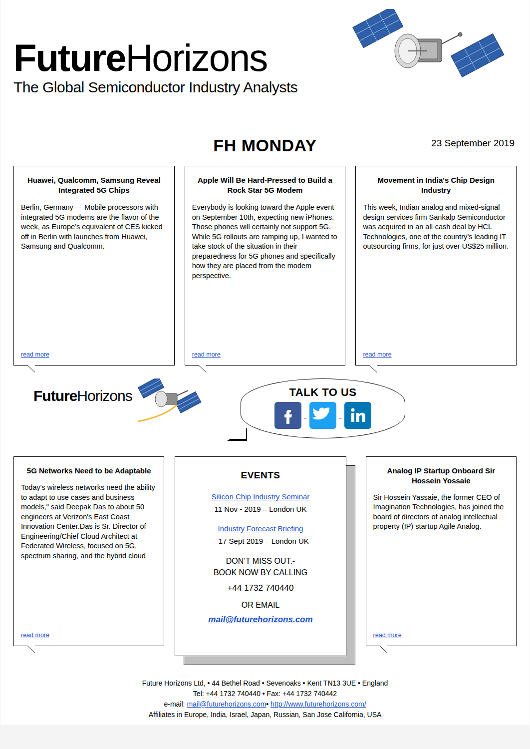Future Horizons
The Global Semiconductor Industry Analysts
FH MONDAY
23 September 2019
Huawei, Qualcomm, Samsung Reveal Integrated 5G Chips
Berlin, Germany — Mobile processors with integrated 5G modems are the flavor of the week, as Europe’s equivalent of CES kicked off in Berlin with launches from Huawei, Samsung and Qualcomm.
read more
Apple Will Be Hard-Pressed to Build a Rock Star 5G Modem
Everybody is looking toward the Apple event on September 10th, expecting new iPhones. Those phones will certainly not support 5G. While 5G rollouts are ramping up, I wanted to take stock of the situation in their preparedness for 5G phones and specifically how they are placed from the modem perspective.
read more
Movement in India's Chip Design Industry
This week, Indian analog and mixed-signal design services firm Sankalp Semiconductor was acquired in an all-cash deal by HCL Technologies, one of the country’s leading IT outsourcing firms, for just over US$25 million.
read more
Future Horizons
TALK TO US
5G Networks Need to be Adaptable
Today's wireless networks need the ability to adapt to use cases and business models," said Deepak Das to about 50 engineers at Verizon's East Coast Innovation Center.Das is Sr. Director of Engineering/Chief Cloud Architect at Federated Wireless, focused on 5G, spectrum sharing, and the hybrid cloud
read more
EVENTS
Silicon Chip Industry Seminar
11 Nov - 2019 – London UK
Industry Forecast Briefing
– 17 Sept 2019 – London UK
DON’T MISS OUT.-
BOOK NOW BY CALLING
+44 1732 740440
OR EMAIL
mail@futurehorizons.com
Analog IP Startup Onboard Sir Hossein Yossaie
Sir Hossein Yassaie, the former CEO of Imagination Technologies, has joined the board of directors of analog intellectual property (IP) startup Agile Analog.
read more
Future Horizons Ltd, • 44 Bethel Road • Sevenoaks • Kent TN13 3UE • England
Tel: +44 1732 740440 • Fax: +44 1732 740442
e-mail: mail@futurehorizons.com• http://www.futurehorizons.com/
Affiliates in Europe, India, Israel, Japan, Russian, San Jose California, USA